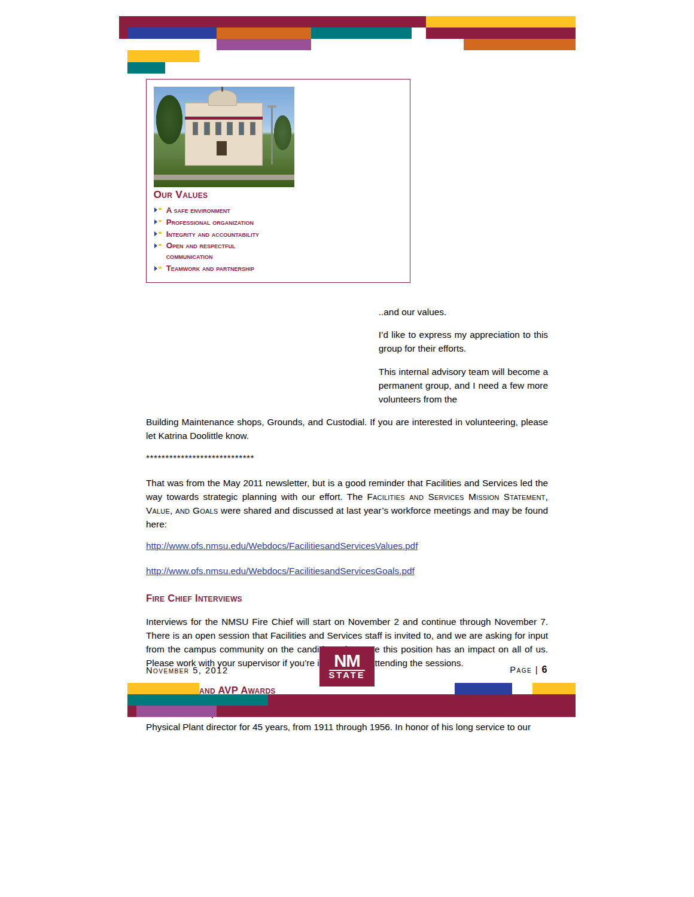Our Values
A safe environment
Professional organization
Integrity and accountability
Open and respectful communication
Teamwork and partnership
..and our values.
I’d like to express my appreciation to this group for their efforts.
This internal advisory team will become a permanent group, and I need a few more volunteers from the
Building Maintenance shops, Grounds, and Custodial. If you are interested in volunteering, please let Katrina Doolittle know.
****************************
That was from the May 2011 newsletter, but is a good reminder that Facilities and Services led the way towards strategic planning with our effort. The Facilities and Services Mission Statement, Value, and Goals were shared and discussed at last year’s workforce meetings and may be found here:
http://www.ofs.nmsu.edu/Webdocs/FacilitiesandServicesValues.pdf
http://www.ofs.nmsu.edu/Webdocs/FacilitiesandServicesGoals.pdf
Fire Chief Interviews
Interviews for the NMSU Fire Chief will start on November 2 and continue through November 7. There is an open session that Facilities and Services staff is invited to, and we are asking for input from the campus community on the candidates because this position has an impact on all of us. Please work with your supervisor if you’re interested in attending the sessions.
Strickland and AVP Awards
It is time to request nominees for the Strickland Award. Charles Strickland served as NMSU’s Physical Plant director for 45 years, from 1911 through 1956. In honor of his long service to our
NM STATE
November 5, 2012 Page | 6